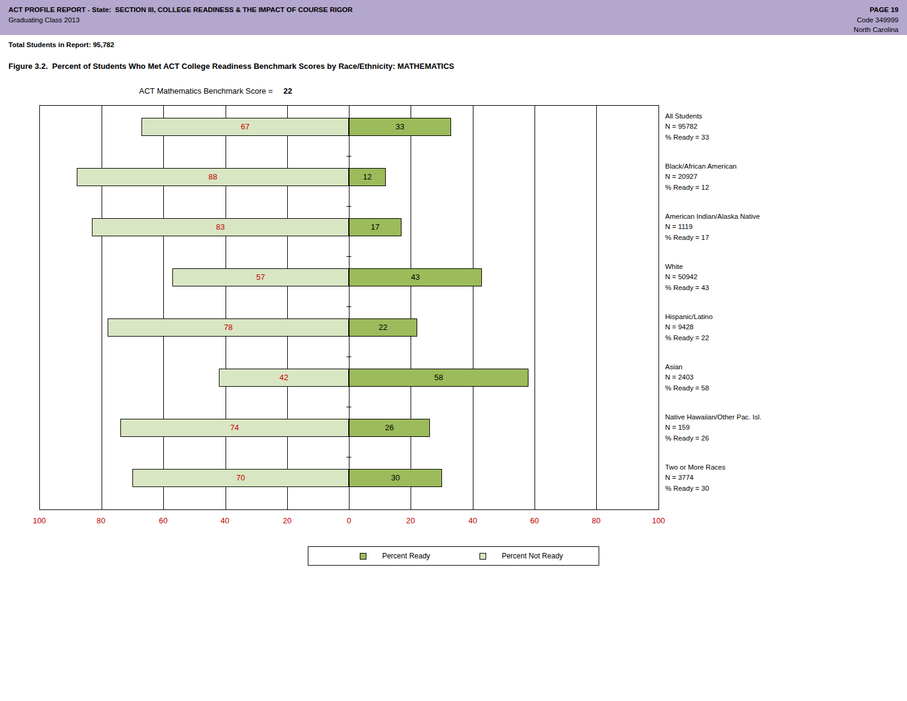ACT PROFILE REPORT - State: SECTION III, COLLEGE READINESS & THE IMPACT OF COURSE RIGOR
Graduating Class 2013
PAGE 19
Code 349999
North Carolina
Total Students in Report: 95,782
Figure 3.2. Percent of Students Who Met ACT College Readiness Benchmark Scores by Race/Ethnicity: MATHEMATICS
ACT Mathematics Benchmark Score = 22
67
33
88
12
83
17
57
43
78
22
42
58
74
26
70
30
All Students
N = 95782
% Ready = 33
Black/African American
N = 20927
% Ready = 12
American Indian/Alaska Native
N = 1119
% Ready = 17
White
N = 50942
% Ready = 43
Hispanic/Latino
N = 9428
% Ready = 22
Asian
N = 2403
% Ready = 58
Native Hawaiian/Other Pac. Isl.
N = 159
% Ready = 26
Two or More Races
N = 3774
% Ready = 30
100 80 60 40 20 0 20 40 60 80 100
Percent Ready Percent Not Ready